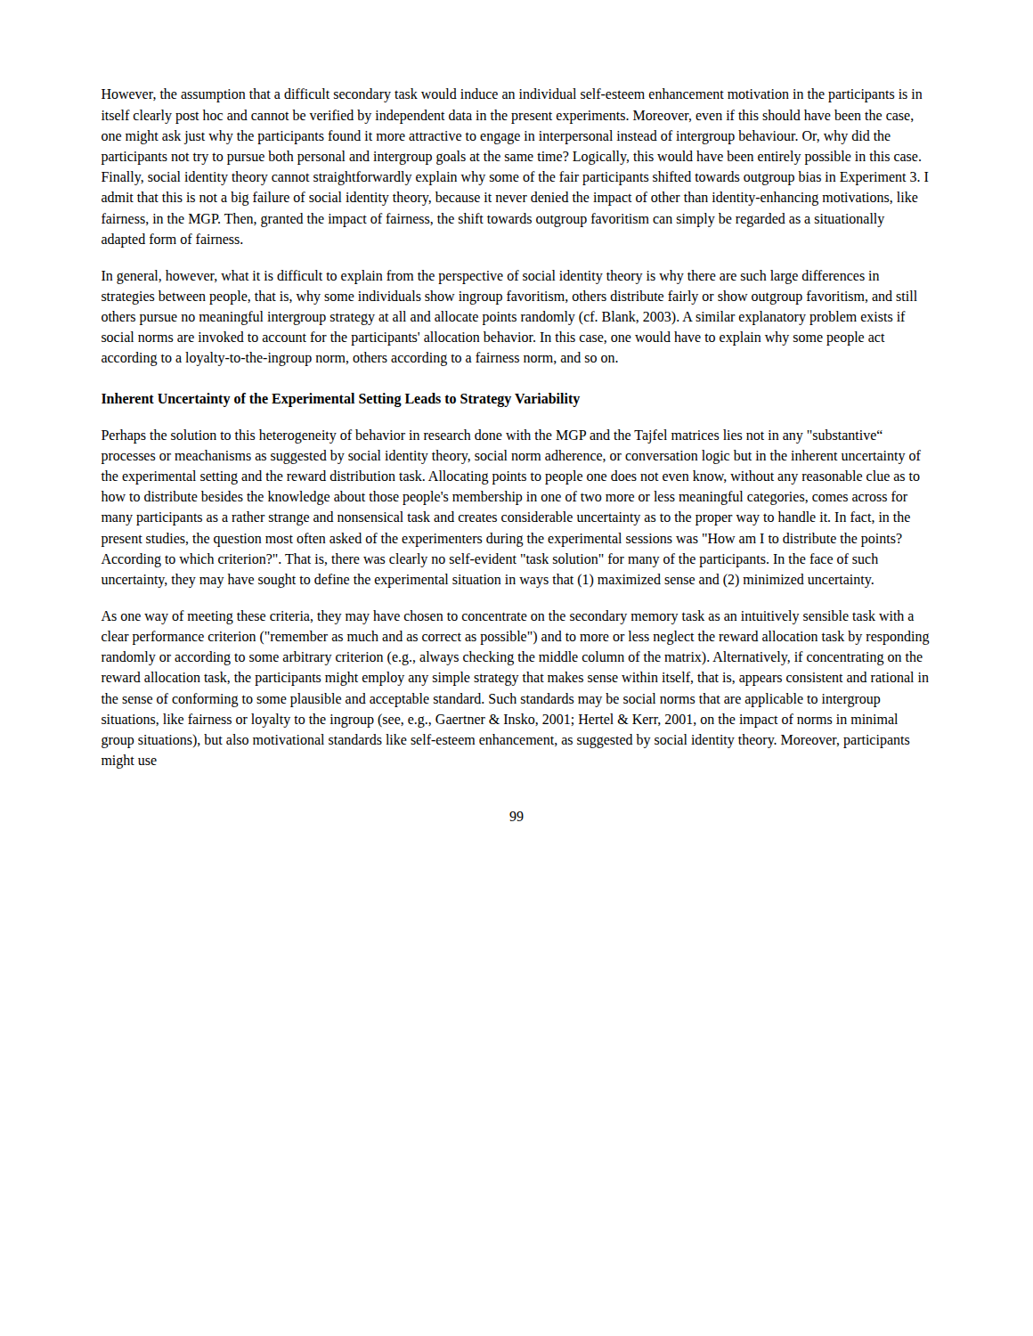However, the assumption that a difficult secondary task would induce an individual self-esteem enhancement motivation in the participants is in itself clearly post hoc and cannot be verified by independent data in the present experiments. Moreover, even if this should have been the case, one might ask just why the participants found it more attractive to engage in interpersonal instead of intergroup behaviour. Or, why did the participants not try to pursue both personal and intergroup goals at the same time? Logically, this would have been entirely possible in this case. Finally, social identity theory cannot straightforwardly explain why some of the fair participants shifted towards outgroup bias in Experiment 3. I admit that this is not a big failure of social identity theory, because it never denied the impact of other than identity-enhancing motivations, like fairness, in the MGP. Then, granted the impact of fairness, the shift towards outgroup favoritism can simply be regarded as a situationally adapted form of fairness.
In general, however, what it is difficult to explain from the perspective of social identity theory is why there are such large differences in strategies between people, that is, why some individuals show ingroup favoritism, others distribute fairly or show outgroup favoritism, and still others pursue no meaningful intergroup strategy at all and allocate points randomly (cf. Blank, 2003). A similar explanatory problem exists if social norms are invoked to account for the participants' allocation behavior. In this case, one would have to explain why some people act according to a loyalty-to-the-ingroup norm, others according to a fairness norm, and so on.
Inherent Uncertainty of the Experimental Setting Leads to Strategy Variability
Perhaps the solution to this heterogeneity of behavior in research done with the MGP and the Tajfel matrices lies not in any "substantive“ processes or meachanisms as suggested by social identity theory, social norm adherence, or conversation logic but in the inherent uncertainty of the experimental setting and the reward distribution task. Allocating points to people one does not even know, without any reasonable clue as to how to distribute besides the knowledge about those people's membership in one of two more or less meaningful categories, comes across for many participants as a rather strange and nonsensical task and creates considerable uncertainty as to the proper way to handle it. In fact, in the present studies, the question most often asked of the experimenters during the experimental sessions was "How am I to distribute the points? According to which criterion?". That is, there was clearly no self-evident "task solution" for many of the participants. In the face of such uncertainty, they may have sought to define the experimental situation in ways that (1) maximized sense and (2) minimized uncertainty.
As one way of meeting these criteria, they may have chosen to concentrate on the secondary memory task as an intuitively sensible task with a clear performance criterion ("remember as much and as correct as possible") and to more or less neglect the reward allocation task by responding randomly or according to some arbitrary criterion (e.g., always checking the middle column of the matrix). Alternatively, if concentrating on the reward allocation task, the participants might employ any simple strategy that makes sense within itself, that is, appears consistent and rational in the sense of conforming to some plausible and acceptable standard. Such standards may be social norms that are applicable to intergroup situations, like fairness or loyalty to the ingroup (see, e.g., Gaertner & Insko, 2001; Hertel & Kerr, 2001, on the impact of norms in minimal group situations), but also motivational standards like self-esteem enhancement, as suggested by social identity theory. Moreover, participants might use
99